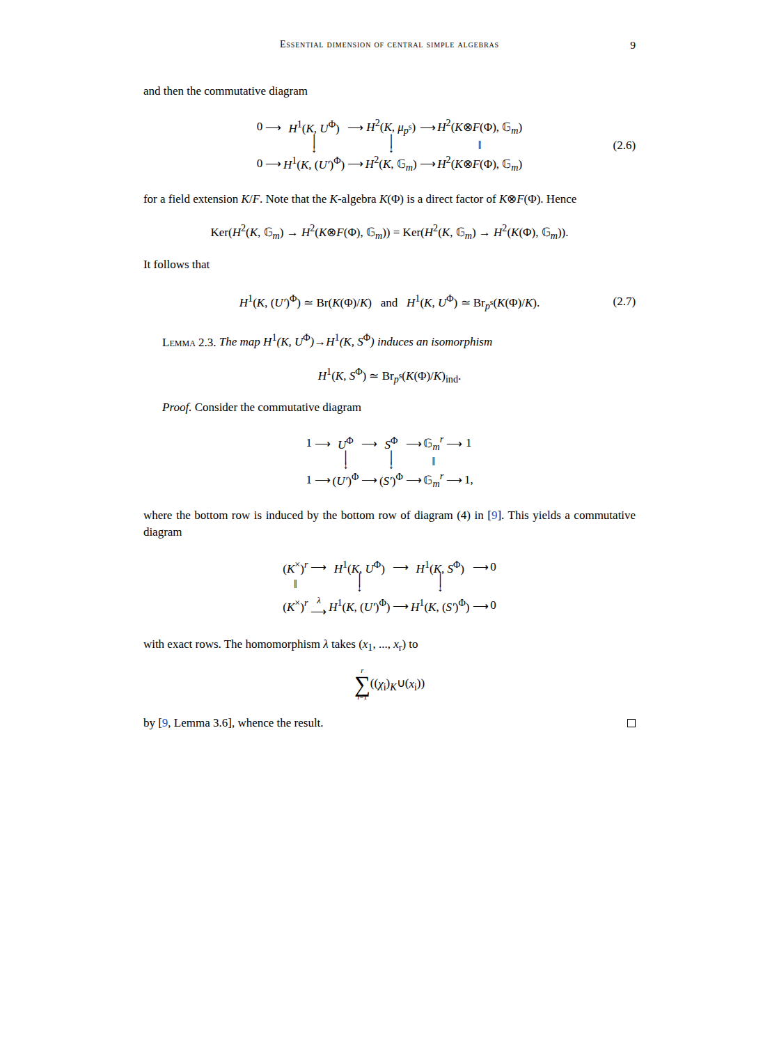Essential dimension of central simple algebras 9
and then the commutative diagram
(2.6)
| 0 | ⟶ | H 1 ( K , U Φ ) | ⟶ | H 2 ( K , μ p s ) | ⟶ | H 2 ( K ⊗ F (Φ), 𝔾 m ) |
| | | │ ↓ | | │ ↓ | | ‖ |
| 0 | ⟶ | H 1 ( K , ( U′ ) Φ ) | ⟶ | H 2 ( K , 𝔾 m ) | ⟶ | H 2 ( K ⊗ F (Φ), 𝔾 m ) |
for a field extension K/F. Note that the K-algebra K(Φ) is a direct factor of K⊗F(Φ). Hence
Ker(H2(K, 𝔾m) → H2(K⊗F(Φ), 𝔾m)) = Ker(H2(K, 𝔾m) → H2(K(Φ), 𝔾m)).
It follows that
(2.7) H1(K, (U′)Φ) ≃ Br(K(Φ)/K) and H1(K, UΦ) ≃ Brps(K(Φ)/K).
Lemma 2.3. The map H1(K, UΦ)→H1(K, SΦ) induces an isomorphism
H1(K, SΦ) ≃ Brps(K(Φ)/K)ind.
Proof. Consider the commutative diagram
| 1 | ⟶ | U Φ | ⟶ | S Φ | ⟶ | 𝔾 m r | ⟶ | 1 |
| | | │ ↓ | | │ ↓ | | ‖ | | |
| 1 | ⟶ | ( U′ ) Φ | ⟶ | ( S′ ) Φ | ⟶ | 𝔾 m r | ⟶ | 1, |
where the bottom row is induced by the bottom row of diagram (4) in [9]. This yields a commutative diagram
| ( K × ) r | ⟶ | H 1 ( K , U Φ ) | ⟶ | H 1 ( K , S Φ ) | ⟶ | 0 |
| ‖ | | │ ↓ | | │ ↓ | | |
| ( K × ) r | λ ⟶ | H 1 ( K , ( U′ ) Φ ) | ⟶ | H 1 ( K , ( S′ ) Φ ) | ⟶ | 0 |
with exact rows. The homomorphism λ takes (x1, ..., xr) to
r∑i=1((χi)K∪(xi))
by [9, Lemma 3.6], whence the result.